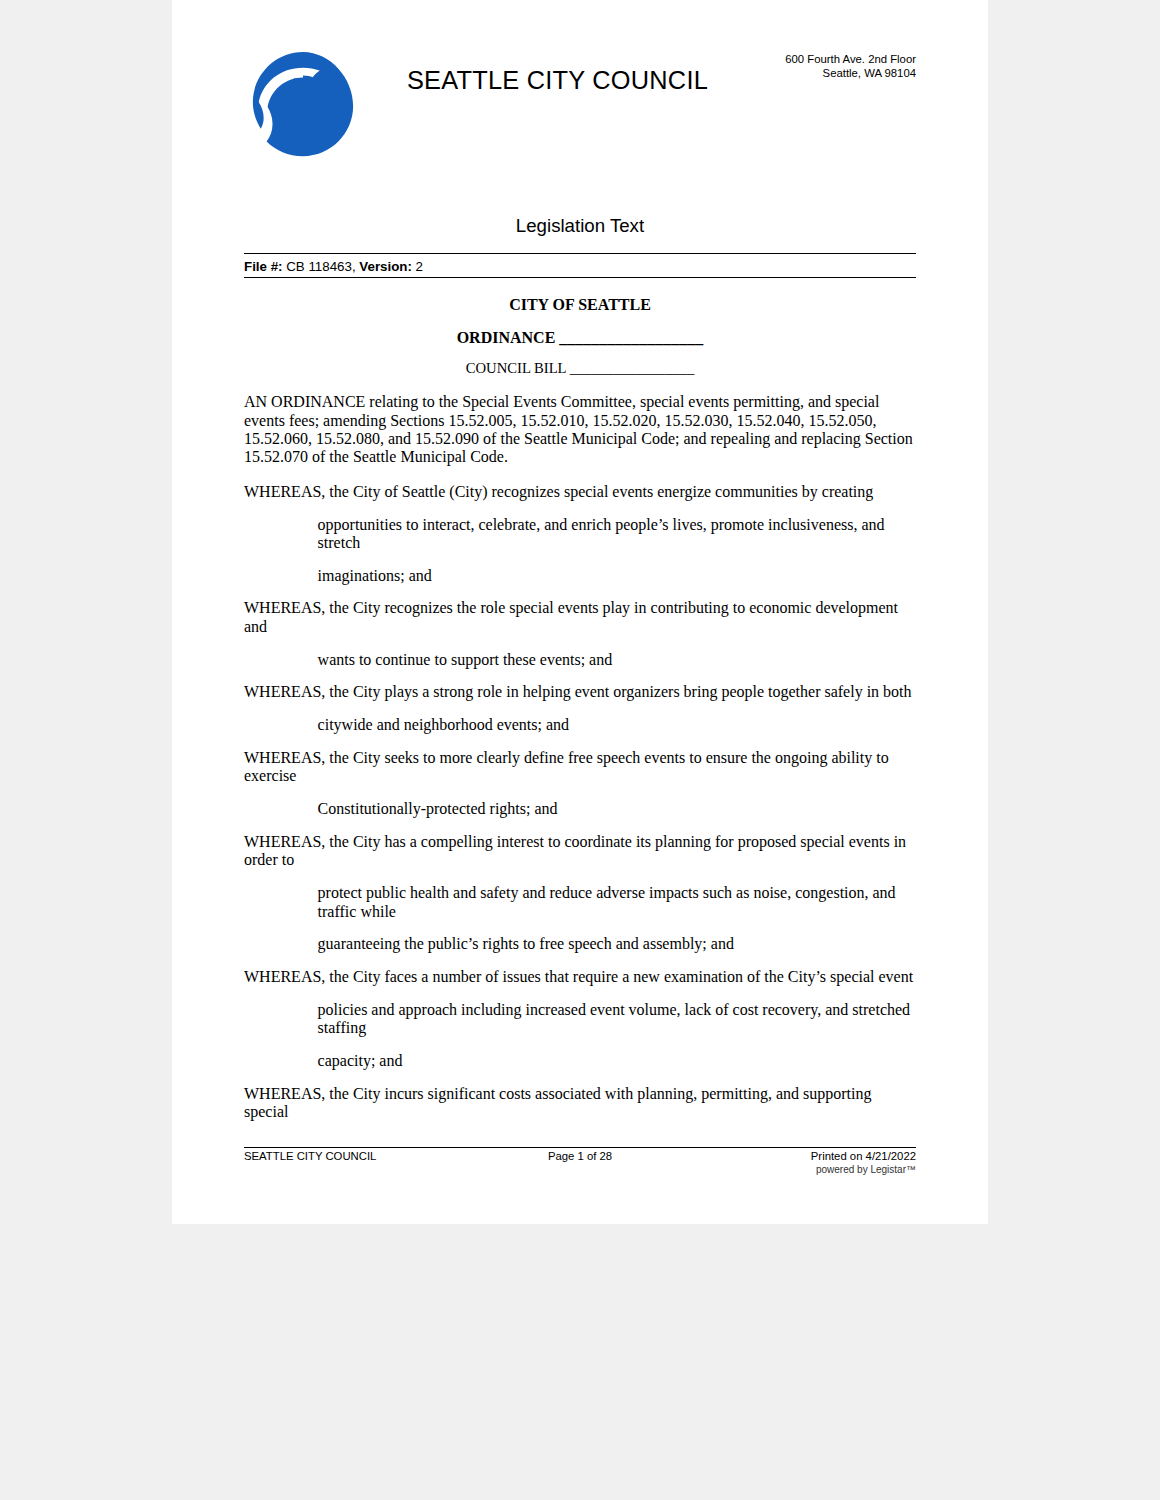SEATTLE CITY COUNCIL
600 Fourth Ave. 2nd Floor
Seattle, WA 98104
Legislation Text
File #: CB 118463, Version: 2
CITY OF SEATTLE
ORDINANCE __________________
COUNCIL BILL _________________
AN ORDINANCE relating to the Special Events Committee, special events permitting, and special events fees; amending Sections 15.52.005, 15.52.010, 15.52.020, 15.52.030, 15.52.040, 15.52.050, 15.52.060, 15.52.080, and 15.52.090 of the Seattle Municipal Code; and repealing and replacing Section 15.52.070 of the Seattle Municipal Code.
WHEREAS, the City of Seattle (City) recognizes special events energize communities by creating
opportunities to interact, celebrate, and enrich people’s lives, promote inclusiveness, and stretch
imaginations; and
WHEREAS, the City recognizes the role special events play in contributing to economic development and
wants to continue to support these events; and
WHEREAS, the City plays a strong role in helping event organizers bring people together safely in both
citywide and neighborhood events; and
WHEREAS, the City seeks to more clearly define free speech events to ensure the ongoing ability to exercise
Constitutionally-protected rights; and
WHEREAS, the City has a compelling interest to coordinate its planning for proposed special events in order to
protect public health and safety and reduce adverse impacts such as noise, congestion, and traffic while
guaranteeing the public’s rights to free speech and assembly; and
WHEREAS, the City faces a number of issues that require a new examination of the City’s special event
policies and approach including increased event volume, lack of cost recovery, and stretched staffing
capacity; and
WHEREAS, the City incurs significant costs associated with planning, permitting, and supporting special
SEATTLE CITY COUNCIL
Page 1 of 28
Printed on 4/21/2022
powered by Legistar™